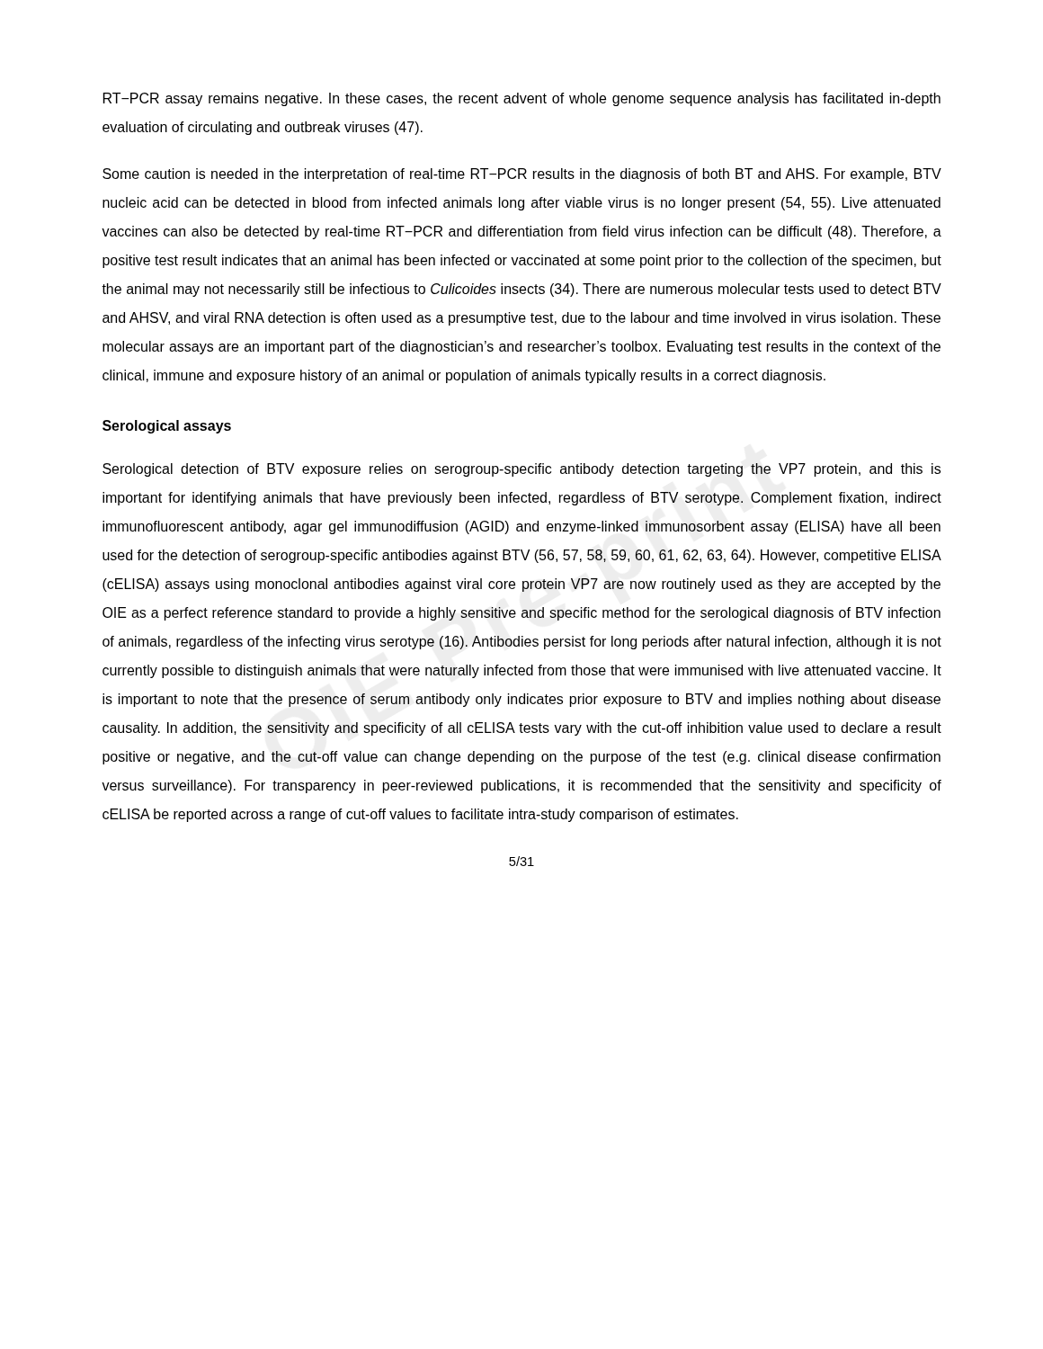OIE Pre-print
RT−PCR assay remains negative. In these cases, the recent advent of whole genome sequence analysis has facilitated in-depth evaluation of circulating and outbreak viruses (47).
Some caution is needed in the interpretation of real-time RT−PCR results in the diagnosis of both BT and AHS. For example, BTV nucleic acid can be detected in blood from infected animals long after viable virus is no longer present (54, 55). Live attenuated vaccines can also be detected by real-time RT−PCR and differentiation from field virus infection can be difficult (48). Therefore, a positive test result indicates that an animal has been infected or vaccinated at some point prior to the collection of the specimen, but the animal may not necessarily still be infectious to Culicoides insects (34). There are numerous molecular tests used to detect BTV and AHSV, and viral RNA detection is often used as a presumptive test, due to the labour and time involved in virus isolation. These molecular assays are an important part of the diagnostician’s and researcher’s toolbox. Evaluating test results in the context of the clinical, immune and exposure history of an animal or population of animals typically results in a correct diagnosis.
Serological assays
Serological detection of BTV exposure relies on serogroup-specific antibody detection targeting the VP7 protein, and this is important for identifying animals that have previously been infected, regardless of BTV serotype. Complement fixation, indirect immunofluorescent antibody, agar gel immunodiffusion (AGID) and enzyme-linked immunosorbent assay (ELISA) have all been used for the detection of serogroup-specific antibodies against BTV (56, 57, 58, 59, 60, 61, 62, 63, 64). However, competitive ELISA (cELISA) assays using monoclonal antibodies against viral core protein VP7 are now routinely used as they are accepted by the OIE as a perfect reference standard to provide a highly sensitive and specific method for the serological diagnosis of BTV infection of animals, regardless of the infecting virus serotype (16). Antibodies persist for long periods after natural infection, although it is not currently possible to distinguish animals that were naturally infected from those that were immunised with live attenuated vaccine. It is important to note that the presence of serum antibody only indicates prior exposure to BTV and implies nothing about disease causality. In addition, the sensitivity and specificity of all cELISA tests vary with the cut-off inhibition value used to declare a result positive or negative, and the cut-off value can change depending on the purpose of the test (e.g. clinical disease confirmation versus surveillance). For transparency in peer-reviewed publications, it is recommended that the sensitivity and specificity of cELISA be reported across a range of cut-off values to facilitate intra-study comparison of estimates.
5/31